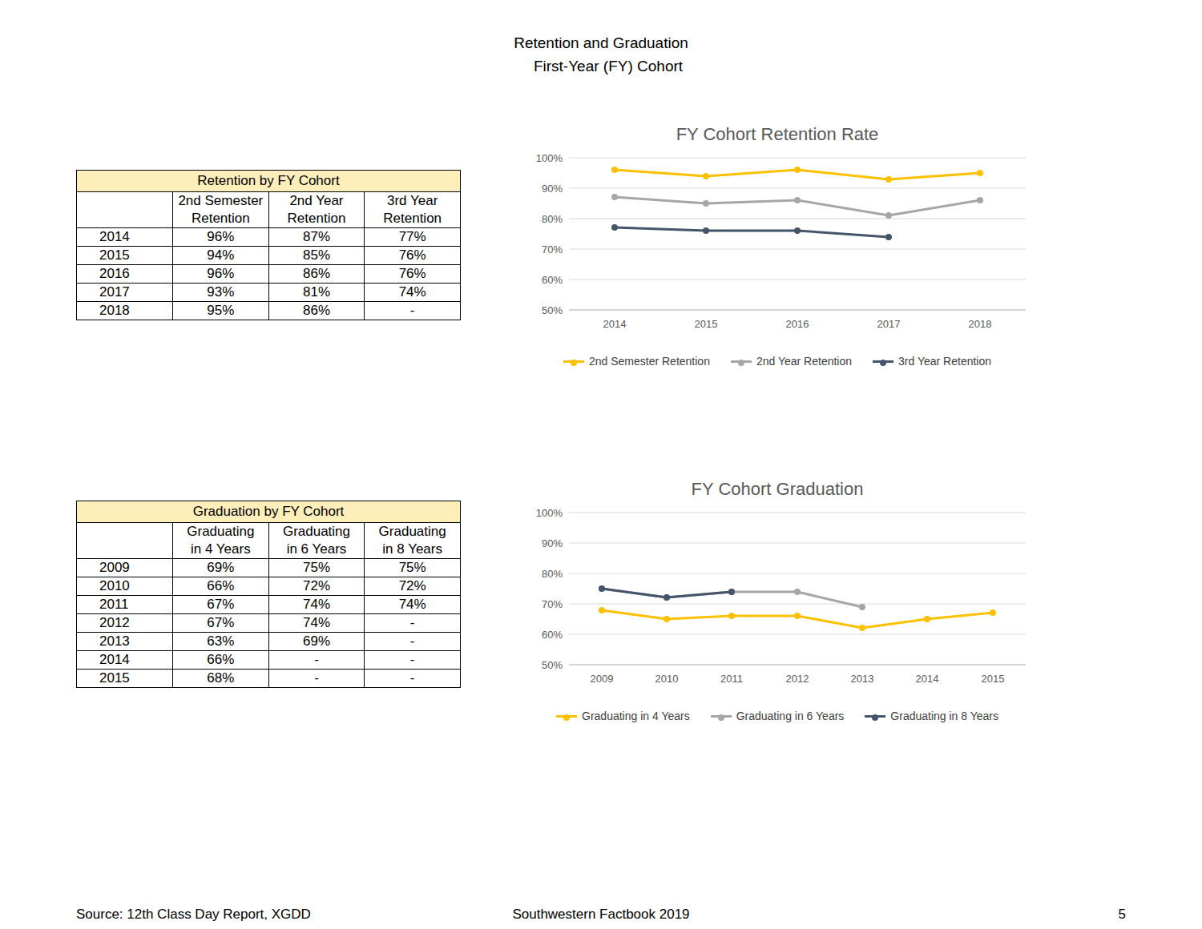Retention and Graduation First-Year (FY) Cohort
Retention by FY Cohort
| | 2nd Semester | 2nd Year | 3rd Year |
| --- | --- | --- | --- |
| | Retention | Retention | Retention |
| 2014 | 96% | 87% | 77% |
| 2015 | 94% | 85% | 76% |
| 2016 | 96% | 86% | 76% |
| 2017 | 93% | 81% | 74% |
| 2018 | 95% | 86% | - |
Graduation by FY Cohort
| | Graduating | Graduating | Graduating |
| --- | --- | --- | --- |
| | in 4 Years | in 6 Years | in 8 Years |
| 2009 | 69% | 75% | 75% |
| 2010 | 66% | 72% | 72% |
| 2011 | 67% | 74% | 74% |
| 2012 | 67% | 74% | - |
| 2013 | 63% | 69% | - |
| 2014 | 66% | - | - |
| 2015 | 68% | - | - |
FY Cohort Retention Rate
100% 90% 80% 70% 60% 50% 2014 2015 2016 2017 2018
2nd Semester Retention 2nd Year Retention 3rd Year Retention
FY Cohort Graduation
100% 90% 80% 70% 60% 50% 2009 2010 2011 2012 2013 2014 2015
Graduating in 4 Years Graduating in 6 Years Graduating in 8 Years
Source: 12th Class Day Report, XGDD Southwestern Factbook 2019 5